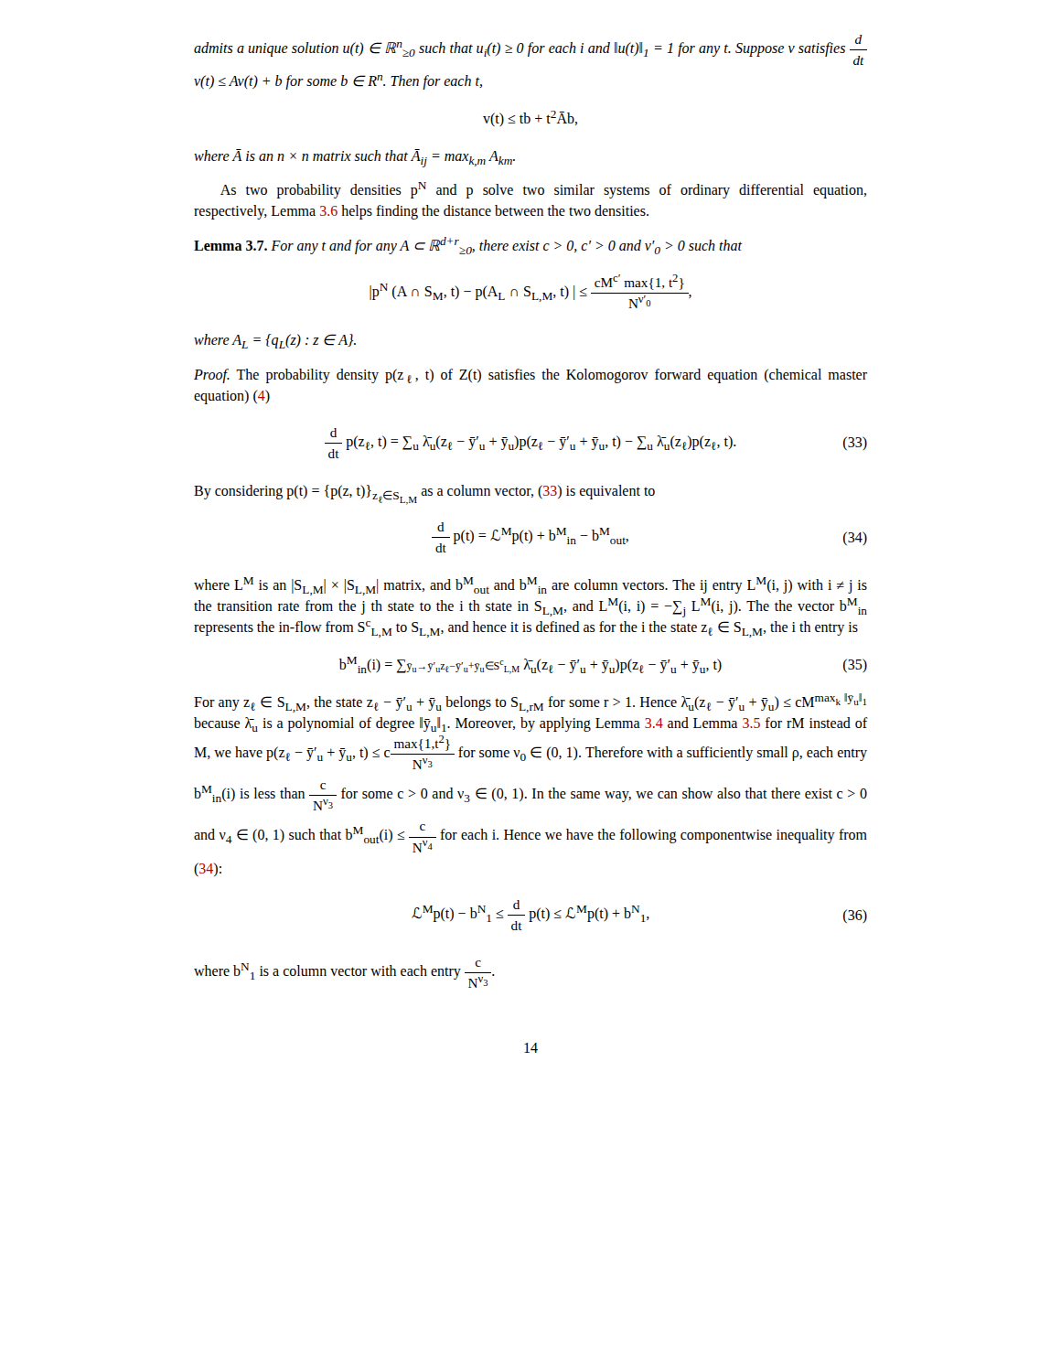admits a unique solution u(t) ∈ ℝn≥0 such that ui(t) ≥ 0 for each i and ‖u(t)‖1 = 1 for any t. Suppose v satisfies ddt v(t) ≤ Av(t) + b for some b ∈ Rn. Then for each t,
v(t) ≤ tb + t2Āb,
where Ā is an n × n matrix such that Āij = maxk,m Akm.
As two probability densities pN and p solve two similar systems of ordinary differential equation, respectively, Lemma 3.6 helps finding the distance between the two densities.
Lemma 3.7. For any t and for any A ⊂ ℝd+r≥0, there exist c > 0, c′ > 0 and ν′0 > 0 such that
|pN (A ∩ SM, t) − p(AL ∩ SL,M, t) | ≤ cMc′ max{1, t2}Nν′0,
where AL = {qL(z) : z ∈ A}.
Proof. The probability density p(zℓ, t) of Z(t) satisfies the Kolomogorov forward equation (chemical master equation) (4)
ddt p(zℓ, t) = ∑u λ̄u(zℓ − ȳ′u + ȳu)p(zℓ − ȳ′u + ȳu, t) − ∑u λ̄u(zℓ)p(zℓ, t). (33)
By considering p(t) = {p(z, t)}zℓ∈SL,M as a column vector, (33) is equivalent to
ddt p(t) = ℒMp(t) + bMin − bMout, (34)
where LM is an |SL,M| × |SL,M| matrix, and bMout and bMin are column vectors. The ij entry LM(i, j) with i ≠ j is the transition rate from the j th state to the i th state in SL,M, and LM(i, i) = −∑j LM(i, j). The the vector bMin represents the in-flow from ScL,M to SL,M, and hence it is defined as for the i the state zℓ ∈ SL,M, the i th entry is
bMin(i) = ∑ȳu→ȳ′u zℓ−ȳ′u+ȳu∈ScL,M λ̄u(zℓ − ȳ′u + ȳu)p(zℓ − ȳ′u + ȳu, t) (35)
For any zℓ ∈ SL,M, the state zℓ − ȳ′u + ȳu belongs to SL,rM for some r > 1. Hence λ̄u(zℓ − ȳ′u + ȳu) ≤ cMmaxk ‖ȳu‖1 because λ̄u is a polynomial of degree ‖ȳu‖1. Moreover, by applying Lemma 3.4 and Lemma 3.5 for rM instead of M, we have p(zℓ − ȳ′u + ȳu, t) ≤ cmax{1,t2}Nν3 for some ν0 ∈ (0, 1). Therefore with a sufficiently small ρ, each entry bMin(i) is less than cNν3 for some c > 0 and ν3 ∈ (0, 1). In the same way, we can show also that there exist c > 0 and ν4 ∈ (0, 1) such that bMout(i) ≤ cNν4 for each i. Hence we have the following componentwise inequality from (34):
ℒMp(t) − bN1 ≤ ddt p(t) ≤ ℒMp(t) + bN1, (36)
where bN1 is a column vector with each entry cNν3.
14